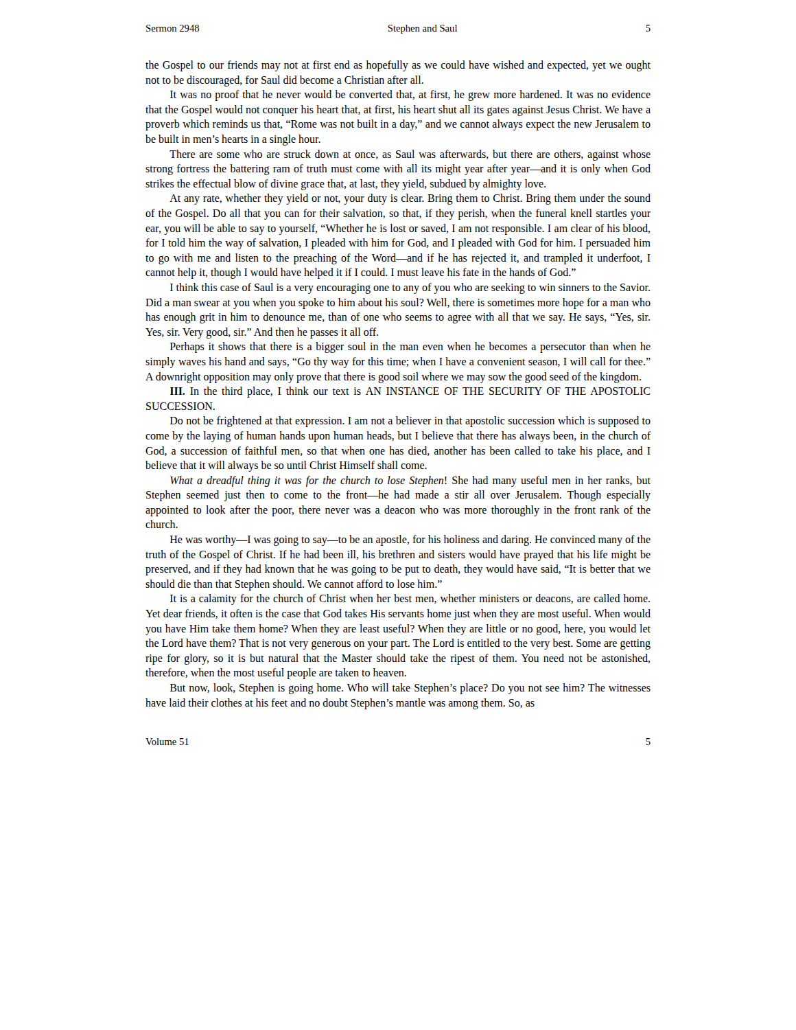Sermon 2948 Stephen and Saul 5
the Gospel to our friends may not at first end as hopefully as we could have wished and expected, yet we ought not to be discouraged, for Saul did become a Christian after all.
It was no proof that he never would be converted that, at first, he grew more hardened. It was no evidence that the Gospel would not conquer his heart that, at first, his heart shut all its gates against Jesus Christ. We have a proverb which reminds us that, “Rome was not built in a day,” and we cannot always expect the new Jerusalem to be built in men’s hearts in a single hour.
There are some who are struck down at once, as Saul was afterwards, but there are others, against whose strong fortress the battering ram of truth must come with all its might year after year—and it is only when God strikes the effectual blow of divine grace that, at last, they yield, subdued by almighty love.
At any rate, whether they yield or not, your duty is clear. Bring them to Christ. Bring them under the sound of the Gospel. Do all that you can for their salvation, so that, if they perish, when the funeral knell startles your ear, you will be able to say to yourself, “Whether he is lost or saved, I am not responsible. I am clear of his blood, for I told him the way of salvation, I pleaded with him for God, and I pleaded with God for him. I persuaded him to go with me and listen to the preaching of the Word—and if he has rejected it, and trampled it underfoot, I cannot help it, though I would have helped it if I could. I must leave his fate in the hands of God.”
I think this case of Saul is a very encouraging one to any of you who are seeking to win sinners to the Savior. Did a man swear at you when you spoke to him about his soul? Well, there is sometimes more hope for a man who has enough grit in him to denounce me, than of one who seems to agree with all that we say. He says, “Yes, sir. Yes, sir. Very good, sir.” And then he passes it all off.
Perhaps it shows that there is a bigger soul in the man even when he becomes a persecutor than when he simply waves his hand and says, “Go thy way for this time; when I have a convenient season, I will call for thee.” A downright opposition may only prove that there is good soil where we may sow the good seed of the kingdom.
III. In the third place, I think our text is AN INSTANCE OF THE SECURITY OF THE APOSTOLIC SUCCESSION.
Do not be frightened at that expression. I am not a believer in that apostolic succession which is supposed to come by the laying of human hands upon human heads, but I believe that there has always been, in the church of God, a succession of faithful men, so that when one has died, another has been called to take his place, and I believe that it will always be so until Christ Himself shall come.
What a dreadful thing it was for the church to lose Stephen! She had many useful men in her ranks, but Stephen seemed just then to come to the front—he had made a stir all over Jerusalem. Though especially appointed to look after the poor, there never was a deacon who was more thoroughly in the front rank of the church.
He was worthy—I was going to say—to be an apostle, for his holiness and daring. He convinced many of the truth of the Gospel of Christ. If he had been ill, his brethren and sisters would have prayed that his life might be preserved, and if they had known that he was going to be put to death, they would have said, “It is better that we should die than that Stephen should. We cannot afford to lose him.”
It is a calamity for the church of Christ when her best men, whether ministers or deacons, are called home. Yet dear friends, it often is the case that God takes His servants home just when they are most useful. When would you have Him take them home? When they are least useful? When they are little or no good, here, you would let the Lord have them? That is not very generous on your part. The Lord is entitled to the very best. Some are getting ripe for glory, so it is but natural that the Master should take the ripest of them. You need not be astonished, therefore, when the most useful people are taken to heaven.
But now, look, Stephen is going home. Who will take Stephen’s place? Do you not see him? The witnesses have laid their clothes at his feet and no doubt Stephen’s mantle was among them. So, as
Volume 51 5